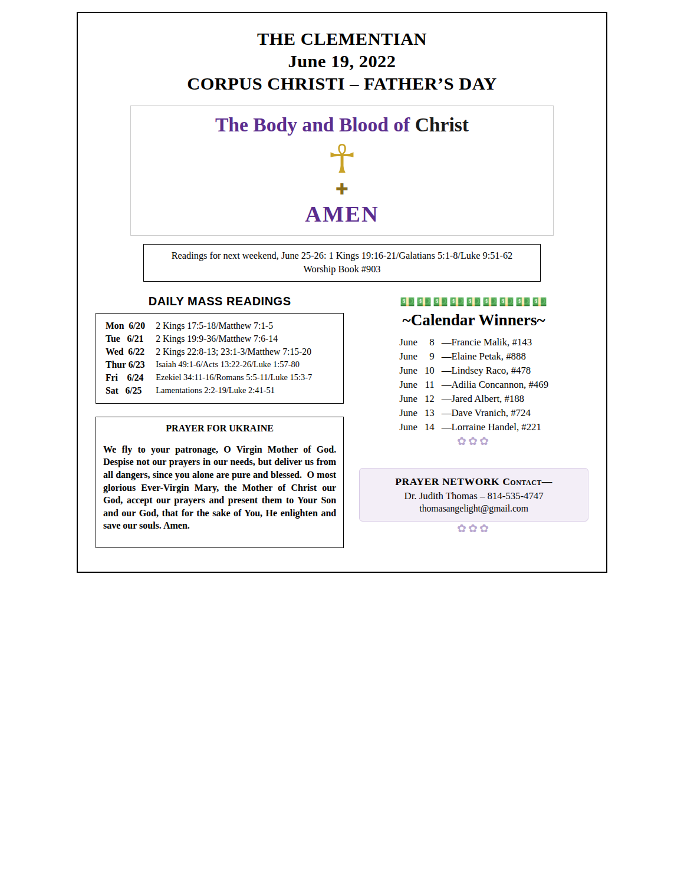THE CLEMENTIAN
June 19, 2022
CORPUS CHRISTI – FATHER’S DAY
The Body and Blood of Christ
☥
✚
AMEN
Readings for next weekend, June 25-26: 1 Kings 19:16-21/Galatians 5:1-8/Luke 9:51-62
Worship Book #903
DAILY MASS READINGS
| Mon 6/20 | 2 Kings 17:5-18/Matthew 7:1-5 |
| Tue 6/21 | 2 Kings 19:9-36/Matthew 7:6-14 |
| Wed 6/22 | 2 Kings 22:8-13; 23:1-3/Matthew 7:15-20 |
| Thur 6/23 | Isaiah 49:1-6/Acts 13:22-26/Luke 1:57-80 |
| Fri 6/24 | Ezekiel 34:11-16/Romans 5:5-11/Luke 15:3-7 |
| Sat 6/25 | Lamentations 2:2-19/Luke 2:41-51 |
PRAYER FOR UKRAINE
We fly to your patronage, O Virgin Mother of God. Despise not our prayers in our needs, but deliver us from all dangers, since you alone are pure and blessed. O most glorious Ever-Virgin Mary, the Mother of Christ our God, accept our prayers and present them to Your Son and our God, that for the sake of You, He enlighten and save our souls. Amen.
💵💵💵💵💵💵💵💵💵
~Calendar Winners~
| June | 8 | —Francie Malik, #143 |
| June | 9 | —Elaine Petak, #888 |
| June | 10 | —Lindsey Raco, #478 |
| June | 11 | —Adilia Concannon, #469 |
| June | 12 | —Jared Albert, #188 |
| June | 13 | —Dave Vranich, #724 |
| June | 14 | —Lorraine Handel, #221 |
✿✿✿
PRAYER NETWORK Contact—
Dr. Judith Thomas – 814-535-4747
thomasangelight@gmail.com
✿✿✿